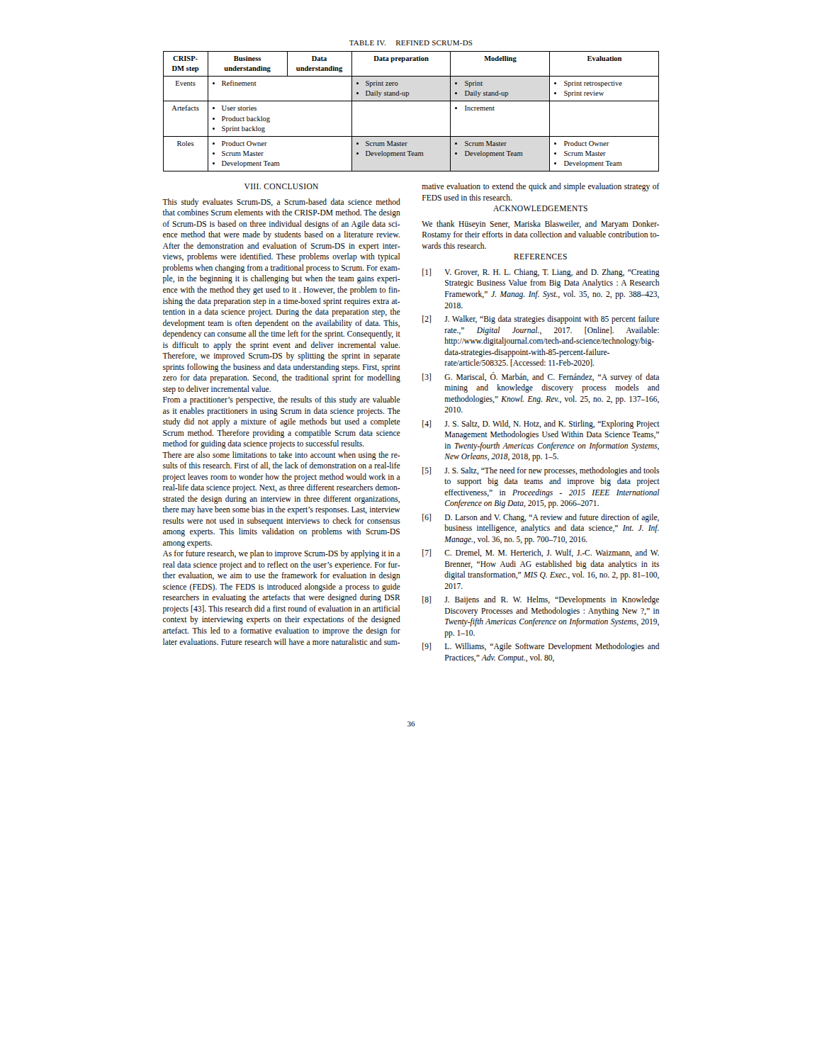TABLE IV. REFINED SCRUM-DS
| CRISP-DM step | Business understanding | Data understanding | Data preparation | Modelling | Evaluation |
| --- | --- | --- | --- | --- | --- |
| Events | Refinement | Sprint zero Daily stand-up | Sprint Daily stand-up | Sprint retrospective Sprint review |
| Artefacts | User stories Product backlog Sprint backlog | | Increment | |
| Roles | Product Owner Scrum Master Development Team | Scrum Master Development Team | Scrum Master Development Team | Product Owner Scrum Master Development Team |
VIII. CONCLUSION
This study evaluates Scrum-DS, a Scrum-based data science method that combines Scrum elements with the CRISP-DM method. The design of Scrum-DS is based on three individual designs of an Agile data science method that were made by students based on a literature review. After the demonstration and evaluation of Scrum-DS in expert interviews, problems were identified. These problems overlap with typical problems when changing from a traditional process to Scrum. For example, in the beginning it is challenging but when the team gains experience with the method they get used to it . However, the problem to finishing the data preparation step in a time-boxed sprint requires extra attention in a data science project. During the data preparation step, the development team is often dependent on the availability of data. This, dependency can consume all the time left for the sprint. Consequently, it is difficult to apply the sprint event and deliver incremental value. Therefore, we improved Scrum-DS by splitting the sprint in separate sprints following the business and data understanding steps. First, sprint zero for data preparation. Second, the traditional sprint for modelling step to deliver incremental value.
From a practitioner’s perspective, the results of this study are valuable as it enables practitioners in using Scrum in data science projects. The study did not apply a mixture of agile methods but used a complete Scrum method. Therefore providing a compatible Scrum data science method for guiding data science projects to successful results.
There are also some limitations to take into account when using the results of this research. First of all, the lack of demonstration on a real-life project leaves room to wonder how the project method would work in a real-life data science project. Next, as three different researchers demonstrated the design during an interview in three different organizations, there may have been some bias in the expert’s responses. Last, interview results were not used in subsequent interviews to check for consensus among experts. This limits validation on problems with Scrum-DS among experts.
As for future research, we plan to improve Scrum-DS by applying it in a real data science project and to reflect on the user’s experience. For further evaluation, we aim to use the framework for evaluation in design science (FEDS). The FEDS is introduced alongside a process to guide researchers in evaluating the artefacts that were designed during DSR projects [43]. This research did a first round of evaluation in an artificial context by interviewing experts on their expectations of the designed artefact. This led to a formative evaluation to improve the design for later evaluations. Future research will have a more naturalistic and summative evaluation to extend the quick and simple evaluation strategy of FEDS used in this research.
ACKNOWLEDGEMENTS
We thank Hüseyin Sener, Mariska Blasweiler, and Maryam Donker-Rostamy for their efforts in data collection and valuable contribution towards this research.
REFERENCES
[1]
V. Grover, R. H. L. Chiang, T. Liang, and D. Zhang, “Creating Strategic Business Value from Big Data Analytics : A Research Framework,” J. Manag. Inf. Syst., vol. 35, no. 2, pp. 388–423, 2018.
[2]
J. Walker, “Big data strategies disappoint with 85 percent failure rate.,” Digital Journal., 2017. [Online]. Available: http://www.digitaljournal.com/tech-and-science/technology/big-data-strategies-disappoint-with-85-percent-failure-rate/article/508325. [Accessed: 11-Feb-2020].
[3]
G. Mariscal, Ó. Marbán, and C. Fernández, “A survey of data mining and knowledge discovery process models and methodologies,” Knowl. Eng. Rev., vol. 25, no. 2, pp. 137–166, 2010.
[4]
J. S. Saltz, D. Wild, N. Hotz, and K. Stirling, “Exploring Project Management Methodologies Used Within Data Science Teams,” in Twenty-fourth Americas Conference on Information Systems, New Orleans, 2018, 2018, pp. 1–5.
[5]
J. S. Saltz, “The need for new processes, methodologies and tools to support big data teams and improve big data project effectiveness,” in Proceedings - 2015 IEEE International Conference on Big Data, 2015, pp. 2066–2071.
[6]
D. Larson and V. Chang, “A review and future direction of agile, business intelligence, analytics and data science,” Int. J. Inf. Manage., vol. 36, no. 5, pp. 700–710, 2016.
[7]
C. Dremel, M. M. Herterich, J. Wulf, J.-C. Waizmann, and W. Brenner, “How Audi AG established big data analytics in its digital transformation,” MIS Q. Exec., vol. 16, no. 2, pp. 81–100, 2017.
[8]
J. Baijens and R. W. Helms, “Developments in Knowledge Discovery Processes and Methodologies : Anything New ?,” in Twenty-fifth Americas Conference on Information Systems, 2019, pp. 1–10.
[9]
L. Williams, “Agile Software Development Methodologies and Practices,” Adv. Comput., vol. 80,
36